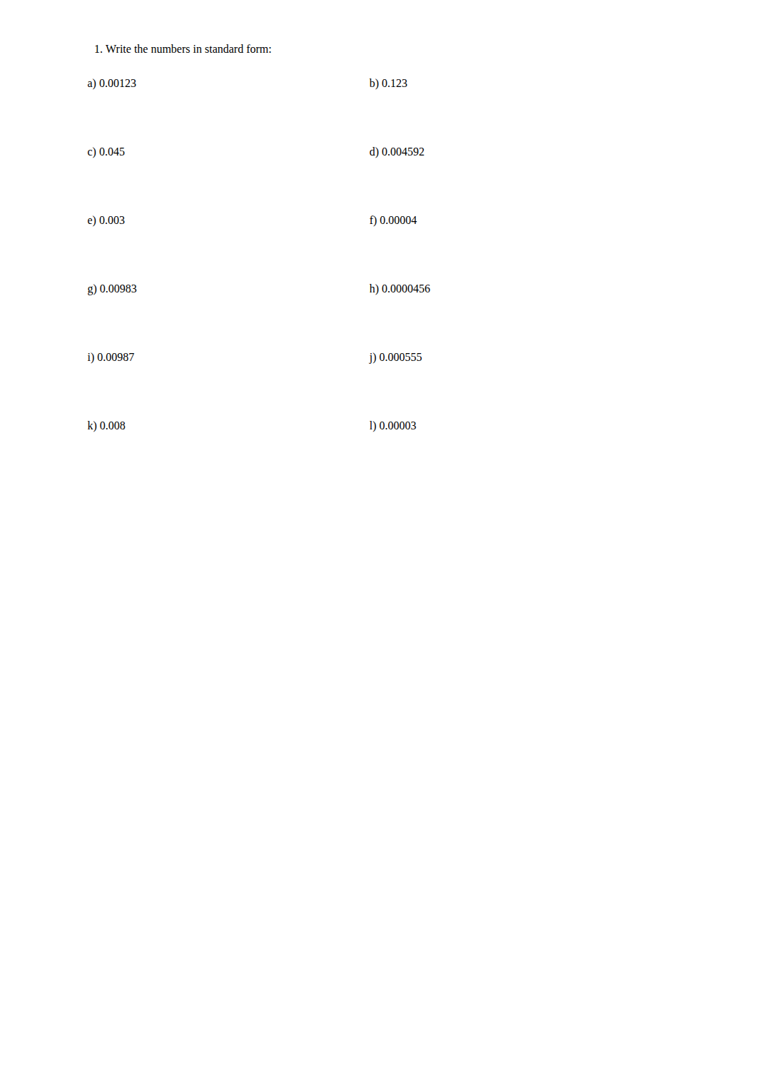Write the numbers in standard form:
| a) 0.00123 | b) 0.123 |
| c) 0.045 | d) 0.004592 |
| e) 0.003 | f) 0.00004 |
| g) 0.00983 | h) 0.0000456 |
| i) 0.00987 | j) 0.000555 |
| k) 0.008 | l) 0.00003 |